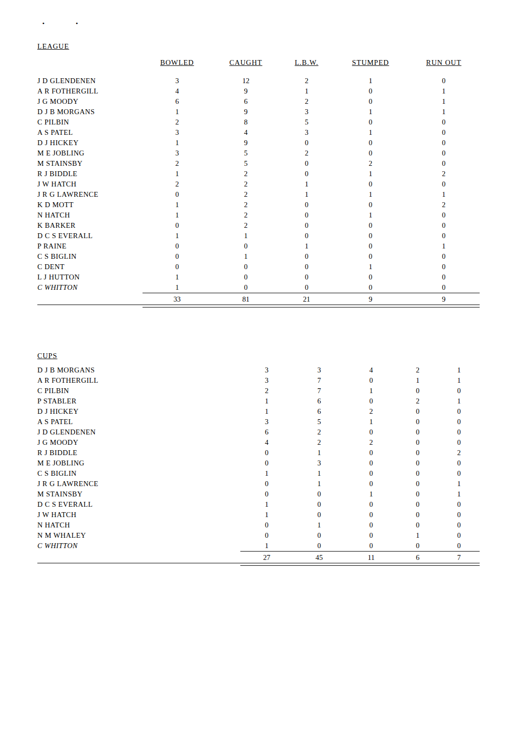• •
LEAGUE
| | BOWLED | CAUGHT | L.B.W. | STUMPED | RUN OUT |
| --- | --- | --- | --- | --- | --- |
| J D GLENDENEN | 3 | 12 | 2 | 1 | 0 |
| A R FOTHERGILL | 4 | 9 | 1 | 0 | 1 |
| J G MOODY | 6 | 6 | 2 | 0 | 1 |
| D J B MORGANS | 1 | 9 | 3 | 1 | 1 |
| C PILBIN | 2 | 8 | 5 | 0 | 0 |
| A S PATEL | 3 | 4 | 3 | 1 | 0 |
| D J HICKEY | 1 | 9 | 0 | 0 | 0 |
| M E JOBLING | 3 | 5 | 2 | 0 | 0 |
| M STAINSBY | 2 | 5 | 0 | 2 | 0 |
| R J BIDDLE | 1 | 2 | 0 | 1 | 2 |
| J W HATCH | 2 | 2 | 1 | 0 | 0 |
| J R G LAWRENCE | 0 | 2 | 1 | 1 | 1 |
| K D MOTT | 1 | 2 | 0 | 0 | 2 |
| N HATCH | 1 | 2 | 0 | 1 | 0 |
| K BARKER | 0 | 2 | 0 | 0 | 0 |
| D C S EVERALL | 1 | 1 | 0 | 0 | 0 |
| P RAINE | 0 | 0 | 1 | 0 | 1 |
| C S BIGLIN | 0 | 1 | 0 | 0 | 0 |
| C DENT | 0 | 0 | 0 | 1 | 0 |
| L J HUTTON | 1 | 0 | 0 | 0 | 0 |
| C WHITTON | 1 | 0 | 0 | 0 | 0 |
| | 33 | 81 | 21 | 9 | 9 |
CUPS
| D J B MORGANS | 3 | 3 | 4 | 2 | 1 |
| A R FOTHERGILL | 3 | 7 | 0 | 1 | 1 |
| C PILBIN | 2 | 7 | 1 | 0 | 0 |
| P STABLER | 1 | 6 | 0 | 2 | 1 |
| D J HICKEY | 1 | 6 | 2 | 0 | 0 |
| A S PATEL | 3 | 5 | 1 | 0 | 0 |
| J D GLENDENEN | 6 | 2 | 0 | 0 | 0 |
| J G MOODY | 4 | 2 | 2 | 0 | 0 |
| R J BIDDLE | 0 | 1 | 0 | 0 | 2 |
| M E JOBLING | 0 | 3 | 0 | 0 | 0 |
| C S BIGLIN | 1 | 1 | 0 | 0 | 0 |
| J R G LAWRENCE | 0 | 1 | 0 | 0 | 1 |
| M STAINSBY | 0 | 0 | 1 | 0 | 1 |
| D C S EVERALL | 1 | 0 | 0 | 0 | 0 |
| J W HATCH | 1 | 0 | 0 | 0 | 0 |
| N HATCH | 0 | 1 | 0 | 0 | 0 |
| N M WHALEY | 0 | 0 | 0 | 1 | 0 |
| C WHITTON | 1 | 0 | 0 | 0 | 0 |
| | 27 | 45 | 11 | 6 | 7 |